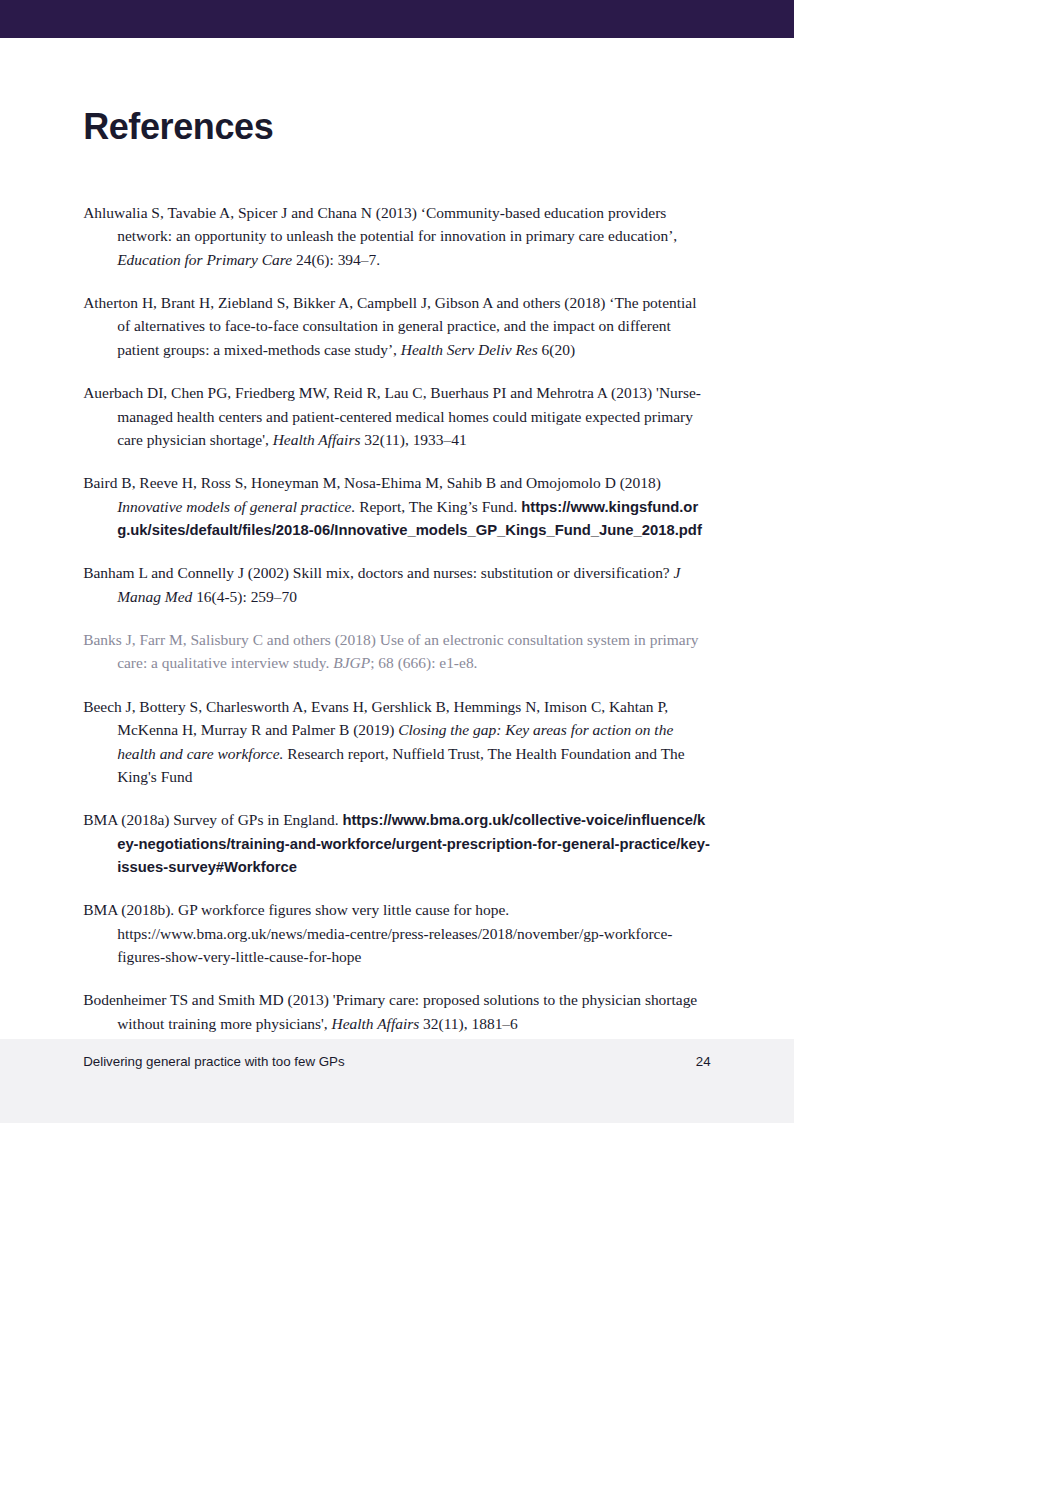References
Ahluwalia S, Tavabie A, Spicer J and Chana N (2013) ‘Community-based education providers network: an opportunity to unleash the potential for innovation in primary care education’, Education for Primary Care 24(6): 394–7.
Atherton H, Brant H, Ziebland S, Bikker A, Campbell J, Gibson A and others (2018) ‘The potential of alternatives to face-to-face consultation in general practice, and the impact on different patient groups: a mixed-methods case study’, Health Serv Deliv Res 6(20)
Auerbach DI, Chen PG, Friedberg MW, Reid R, Lau C, Buerhaus PI and Mehrotra A (2013) 'Nurse-managed health centers and patient-centered medical homes could mitigate expected primary care physician shortage', Health Affairs 32(11), 1933–41
Baird B, Reeve H, Ross S, Honeyman M, Nosa-Ehima M, Sahib B and Omojomolo D (2018) Innovative models of general practice. Report, The King’s Fund. https://www.kingsfund.org.uk/sites/default/files/2018-06/Innovative_models_GP_Kings_Fund_June_2018.pdf
Banham L and Connelly J (2002) Skill mix, doctors and nurses: substitution or diversification? J Manag Med 16(4-5): 259–70
Banks J, Farr M, Salisbury C and others (2018) Use of an electronic consultation system in primary care: a qualitative interview study. BJGP; 68 (666): e1-e8.
Beech J, Bottery S, Charlesworth A, Evans H, Gershlick B, Hemmings N, Imison C, Kahtan P, McKenna H, Murray R and Palmer B (2019) Closing the gap: Key areas for action on the health and care workforce. Research report, Nuffield Trust, The Health Foundation and The King's Fund
BMA (2018a) Survey of GPs in England. https://www.bma.org.uk/collective-voice/influence/key-negotiations/training-and-workforce/urgent-prescription-for-general-practice/key-issues-survey#Workforce
BMA (2018b). GP workforce figures show very little cause for hope. https://www.bma.org.uk/news/media-centre/press-releases/2018/november/gp-workforce-figures-show-very-little-cause-for-hope
Bodenheimer TS and Smith MD (2013) 'Primary care: proposed solutions to the physician shortage without training more physicians', Health Affairs 32(11), 1881–6
Delivering general practice with too few GPs 24